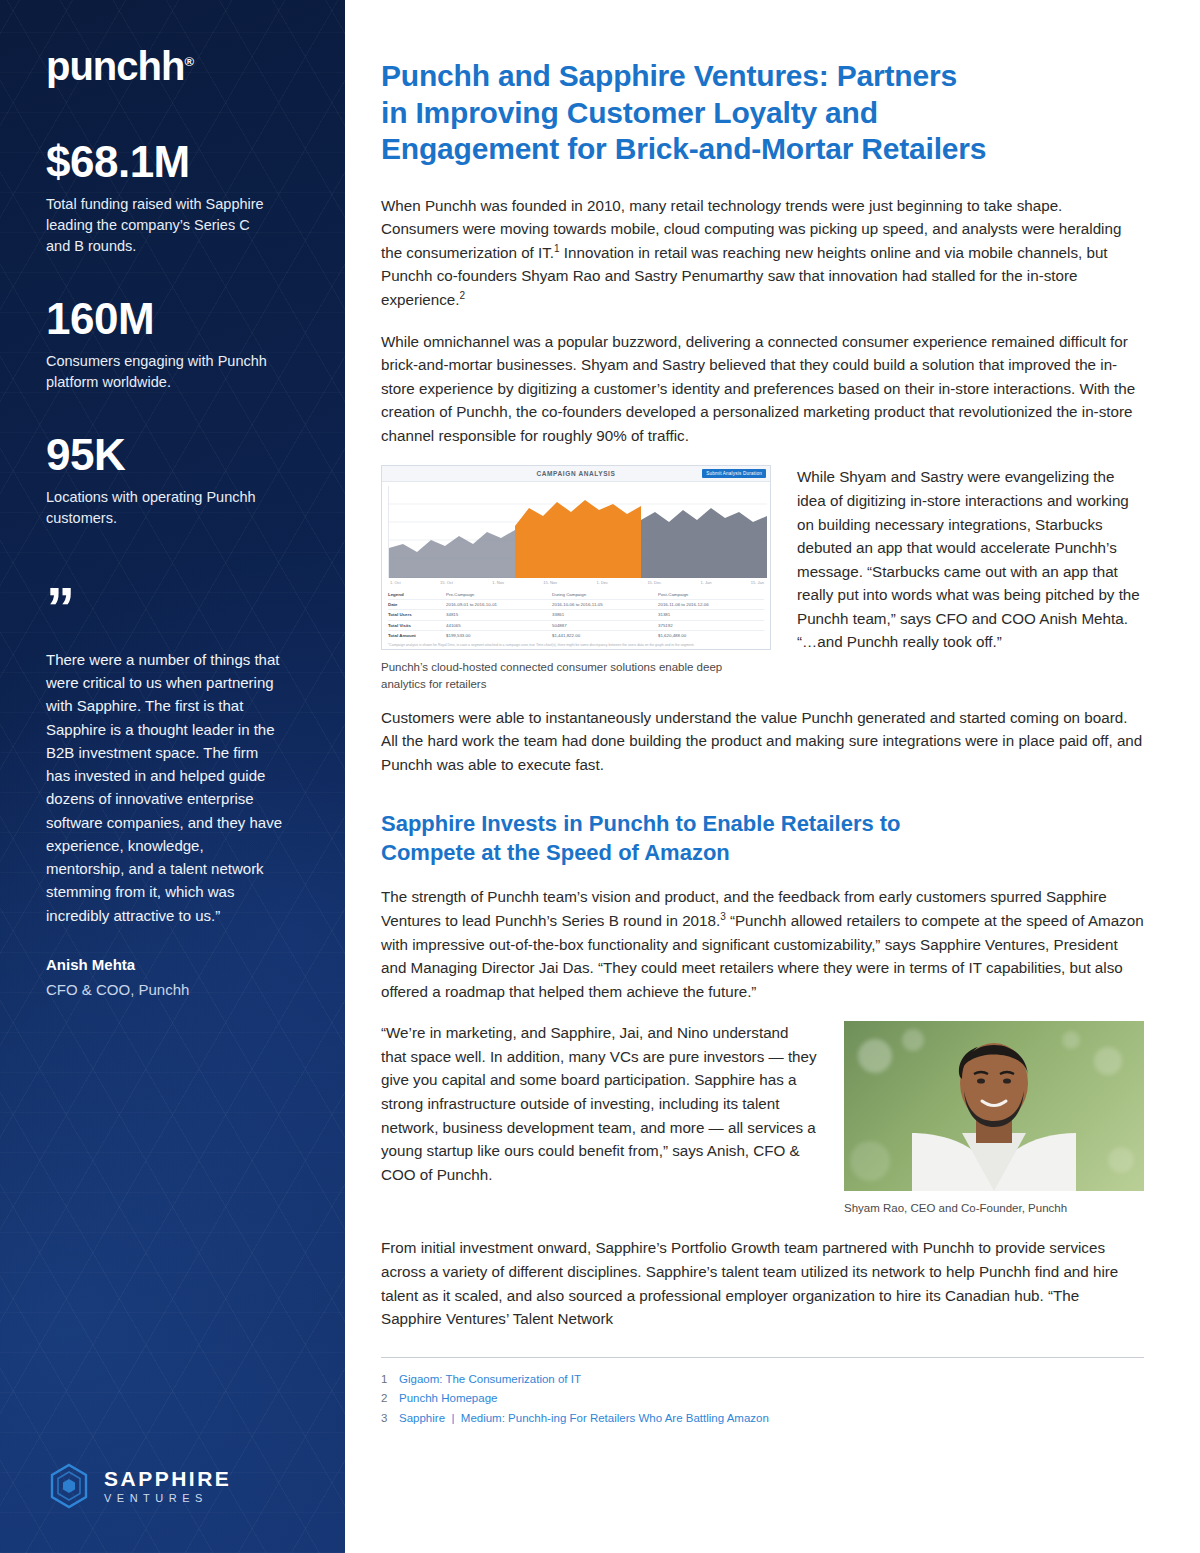punchh®
$68.1M
Total funding raised with Sapphire leading the company’s Series C and B rounds.
160M
Consumers engaging with Punchh platform worldwide.
95K
Locations with operating Punchh customers.
”
There were a number of things that were critical to us when partnering with Sapphire. The first is that Sapphire is a thought leader in the B2B investment space. The firm has invested in and helped guide dozens of innovative enterprise software companies, and they have experience, knowledge, mentorship, and a talent network stemming from it, which was incredibly attractive to us.”
Anish Mehta
CFO & COO, Punchh
SAPPHIRE VENTURES
Punchh and Sapphire Ventures: Partners
in Improving Customer Loyalty and
Engagement for Brick-and-Mortar Retailers
When Punchh was founded in 2010, many retail technology trends were just beginning to take shape. Consumers were moving towards mobile, cloud computing was picking up speed, and analysts were heralding the consumerization of IT.1 Innovation in retail was reaching new heights online and via mobile channels, but Punchh co-founders Shyam Rao and Sastry Penumarthy saw that innovation had stalled for the in-store experience.2
While omnichannel was a popular buzzword, delivering a connected consumer experience remained difficult for brick-and-mortar businesses. Shyam and Sastry believed that they could build a solution that improved the in-store experience by digitizing a customer’s identity and preferences based on their in-store interactions. With the creation of Punchh, the co-founders developed a personalized marketing product that revolutionized the in-store channel responsible for roughly 90% of traffic.
CAMPAIGN ANALYSIS Submit Analysis Duration
1. Oct 15. Oct 1. Nov 15. Nov 1. Dec 15. Dec 1. Jan 15. Jan
Legend Pre-Campaign During Campaign Post-Campaign
Date 2016-09-01 to 2016-10-012016-10-06 to 2016-11-052016-11-06 to 2016-12-06
Total Users 348153386131381
Total Visits 441065504887375192
Total Amount$199,533.00$1,441,822.00$1,620,488.00
*Campaign analysis is shown for Royal Dine, in case a segment attached to a campaign uses true Time chart(s), there might be some discrepancy between the users data on the graph and in the segment.
Punchh’s cloud-hosted connected consumer solutions enable deep analytics for retailers
While Shyam and Sastry were evangelizing the idea of digitizing in-store interactions and working on building necessary integrations, Starbucks debuted an app that would accelerate Punchh’s message. “Starbucks came out with an app that really put into words what was being pitched by the Punchh team,” says CFO and COO Anish Mehta. “…and Punchh really took off.”
Customers were able to instantaneously understand the value Punchh generated and started coming on board. All the hard work the team had done building the product and making sure integrations were in place paid off, and Punchh was able to execute fast.
Sapphire Invests in Punchh to Enable Retailers to
Compete at the Speed of Amazon
The strength of Punchh team’s vision and product, and the feedback from early customers spurred Sapphire Ventures to lead Punchh’s Series B round in 2018.3 “Punchh allowed retailers to compete at the speed of Amazon with impressive out-of-the-box functionality and significant customizability,” says Sapphire Ventures, President and Managing Director Jai Das. “They could meet retailers where they were in terms of IT capabilities, but also offered a roadmap that helped them achieve the future.”
“We’re in marketing, and Sapphire, Jai, and Nino understand that space well. In addition, many VCs are pure investors — they give you capital and some board participation. Sapphire has a strong infrastructure outside of investing, including its talent network, business development team, and more — all services a young startup like ours could benefit from,” says Anish, CFO & COO of Punchh.
Shyam Rao, CEO and Co-Founder, Punchh
From initial investment onward, Sapphire’s Portfolio Growth team partnered with Punchh to provide services across a variety of different disciplines. Sapphire’s talent team utilized its network to help Punchh find and hire talent as it scaled, and also sourced a professional employer organization to hire its Canadian hub. “The Sapphire Ventures’ Talent Network
Gigaom: The Consumerization of IT
Punchh Homepage
Sapphire | Medium: Punchh-ing For Retailers Who Are Battling Amazon